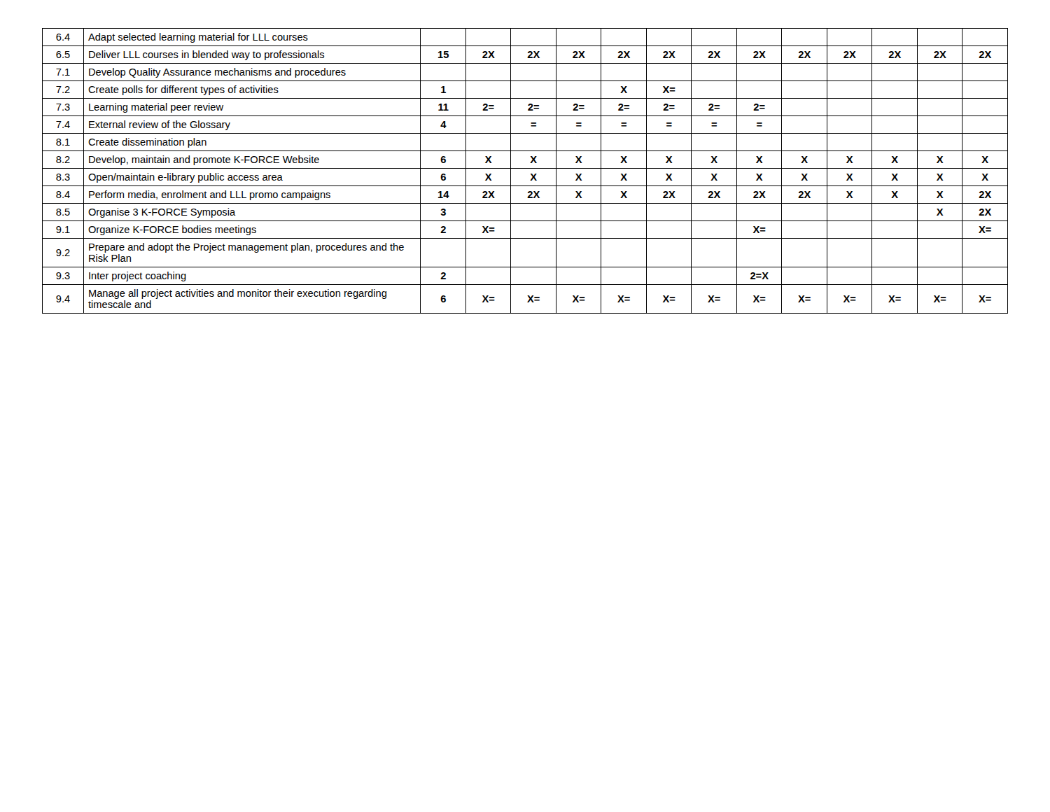| 6.4 | Adapt selected learning material for LLL courses | | | | | | | | | | | | | |
| 6.5 | Deliver LLL courses in blended way to professionals | 15 | 2X | 2X | 2X | 2X | 2X | 2X | 2X | 2X | 2X | 2X | 2X | 2X |
| 7.1 | Develop Quality Assurance mechanisms and procedures | | | | | | | | | | | | | |
| 7.2 | Create polls for different types of activities | 1 | | | | X | X= | | | | | | | |
| 7.3 | Learning material peer review | 11 | 2= | 2= | 2= | 2= | 2= | 2= | 2= | | | | | |
| 7.4 | External review of the Glossary | 4 | | = | = | = | = | = | = | | | | | |
| 8.1 | Create dissemination plan | | | | | | | | | | | | | |
| 8.2 | Develop, maintain and promote K-FORCE Website | 6 | X | X | X | X | X | X | X | X | X | X | X | X |
| 8.3 | Open/maintain e-library public access area | 6 | X | X | X | X | X | X | X | X | X | X | X | X |
| 8.4 | Perform media, enrolment and LLL promo campaigns | 14 | 2X | 2X | X | X | 2X | 2X | 2X | 2X | X | X | X | 2X |
| 8.5 | Organise 3 K-FORCE Symposia | 3 | | | | | | | | | | | X | 2X |
| 9.1 | Organize K-FORCE bodies meetings | 2 | X= | | | | | | X= | | | | | X= |
| 9.2 | Prepare and adopt the Project management plan, procedures and the Risk Plan | | | | | | | | | | | | | |
| 9.3 | Inter project coaching | 2 | | | | | | | 2=X | | | | | |
| 9.4 | Manage all project activities and monitor their execution regarding timescale and | 6 | X= | X= | X= | X= | X= | X= | X= | X= | X= | X= | X= | X= |